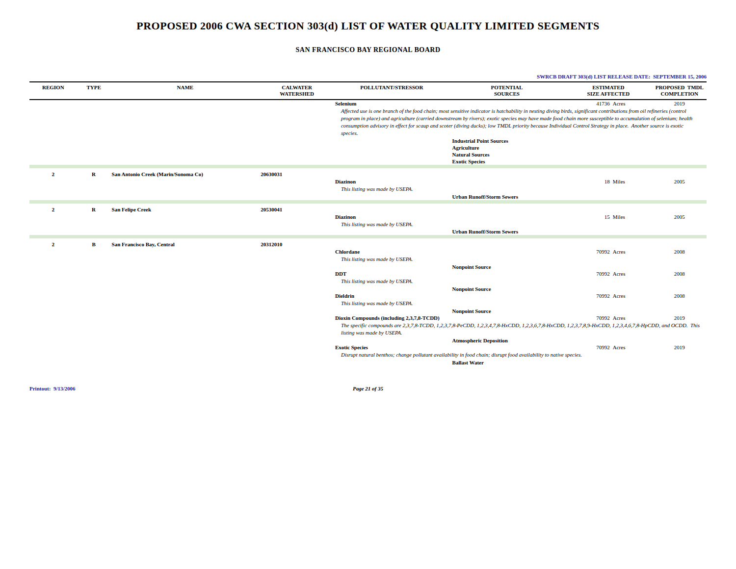PROPOSED 2006 CWA SECTION 303(d) LIST OF WATER QUALITY LIMITED SEGMENTS
SAN FRANCISCO BAY REGIONAL BOARD
SWRCB DRAFT 303(d) LIST RELEASE DATE: SEPTEMBER 15, 2006
| REGION | TYPE | NAME | CALWATER WATERSHED | POLLUTANT/STRESSOR | POTENTIAL SOURCES | ESTIMATED SIZE AFFECTED | PROPOSED TMDL COMPLETION |
| --- | --- | --- | --- | --- | --- | --- | --- |
| | | | | Selenium | | 41736 | Acres | 2019 |
| | | | | Affected use is one branch of the food chain; most sensitive indicator is hatchability in nesting diving birds, significant contributions from oil refineries (control program in place) and agriculture (carried downstream by rivers); exotic species may have made food chain more susceptible to accumulation of selenium; health consumption advisory in effect for scaup and scoter (diving ducks); low TMDL priority because Individual Control Strategy in place. Another source is exotic species. |
| | | | | | Industrial Point Sources |
| | | | | | Agriculture |
| | | | | | Natural Sources |
| | | | | | Exotic Species |
| 2 | R | San Antonio Creek (Marin/Sonoma Co) | 20630031 | | | | | |
| | | | | Diazinon | | 18 | Miles | 2005 |
| | | | | This listing was made by USEPA. |
| | | | | | Urban Runoff/Storm Sewers |
| 2 | R | San Felipe Creek | 20530041 | | | | | |
| | | | | Diazinon | | 15 | Miles | 2005 |
| | | | | This listing was made by USEPA. |
| | | | | | Urban Runoff/Storm Sewers |
| 2 | B | San Francisco Bay, Central | 20312010 | | | | | |
| | | | | Chlordane | | 70992 | Acres | 2008 |
| | | | | This listing was made by USEPA. |
| | | | | | Nonpoint Source |
| | | | | DDT | | 70992 | Acres | 2008 |
| | | | | This listing was made by USEPA. |
| | | | | | Nonpoint Source |
| | | | | Dieldrin | | 70992 | Acres | 2008 |
| | | | | This listing was made by USEPA. |
| | | | | | Nonpoint Source |
| | | | | Dioxin Compounds (including 2,3,7,8-TCDD) | | 70992 | Acres | 2019 |
| | | | | The specific compounds are 2,3,7,8-TCDD, 1,2,3,7,8-PeCDD, 1,2,3,4,7,8-HxCDD, 1,2,3,6,7,8-HxCDD, 1,2,3,7,8,9-HxCDD, 1,2,3,4,6,7,8-HpCDD, and OCDD. This listing was made by USEPA. |
| | | | | | Atmospheric Deposition |
| | | | | Exotic Species | | 70992 | Acres | 2019 |
| | | | | Disrupt natural benthos; change pollutant availability in food chain; disrupt food availability to native species. |
| | | | | | Ballast Water |
Printout: 9/13/2006
Page 21 of 35